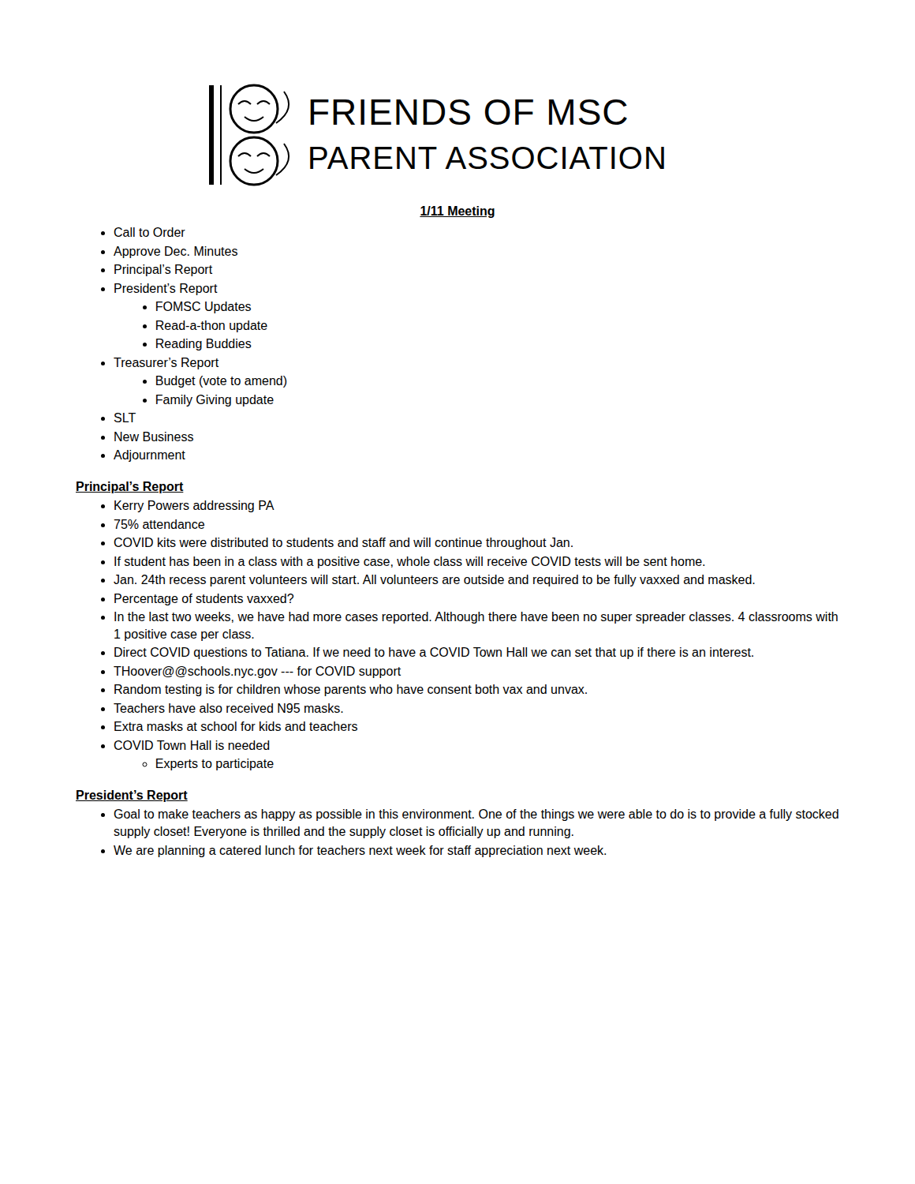FRIENDS OF MSC PARENT ASSOCIATION
1/11 Meeting
Call to Order
Approve Dec. Minutes
Principal’s Report
President’s Report
FOMSC Updates
Read-a-thon update
Reading Buddies
Treasurer’s Report
Budget (vote to amend)
Family Giving update
SLT
New Business
Adjournment
Principal’s Report
Kerry Powers addressing PA
75% attendance
COVID kits were distributed to students and staff and will continue throughout Jan.
If student has been in a class with a positive case, whole class will receive COVID tests will be sent home.
Jan. 24th recess parent volunteers will start. All volunteers are outside and required to be fully vaxxed and masked.
Percentage of students vaxxed?
In the last two weeks, we have had more cases reported. Although there have been no super spreader classes. 4 classrooms with 1 positive case per class.
Direct COVID questions to Tatiana. If we need to have a COVID Town Hall we can set that up if there is an interest.
THoover@@schools.nyc.gov --- for COVID support
Random testing is for children whose parents who have consent both vax and unvax.
Teachers have also received N95 masks.
Extra masks at school for kids and teachers
COVID Town Hall is needed
Experts to participate
President’s Report
Goal to make teachers as happy as possible in this environment. One of the things we were able to do is to provide a fully stocked supply closet! Everyone is thrilled and the supply closet is officially up and running.
We are planning a catered lunch for teachers next week for staff appreciation next week.